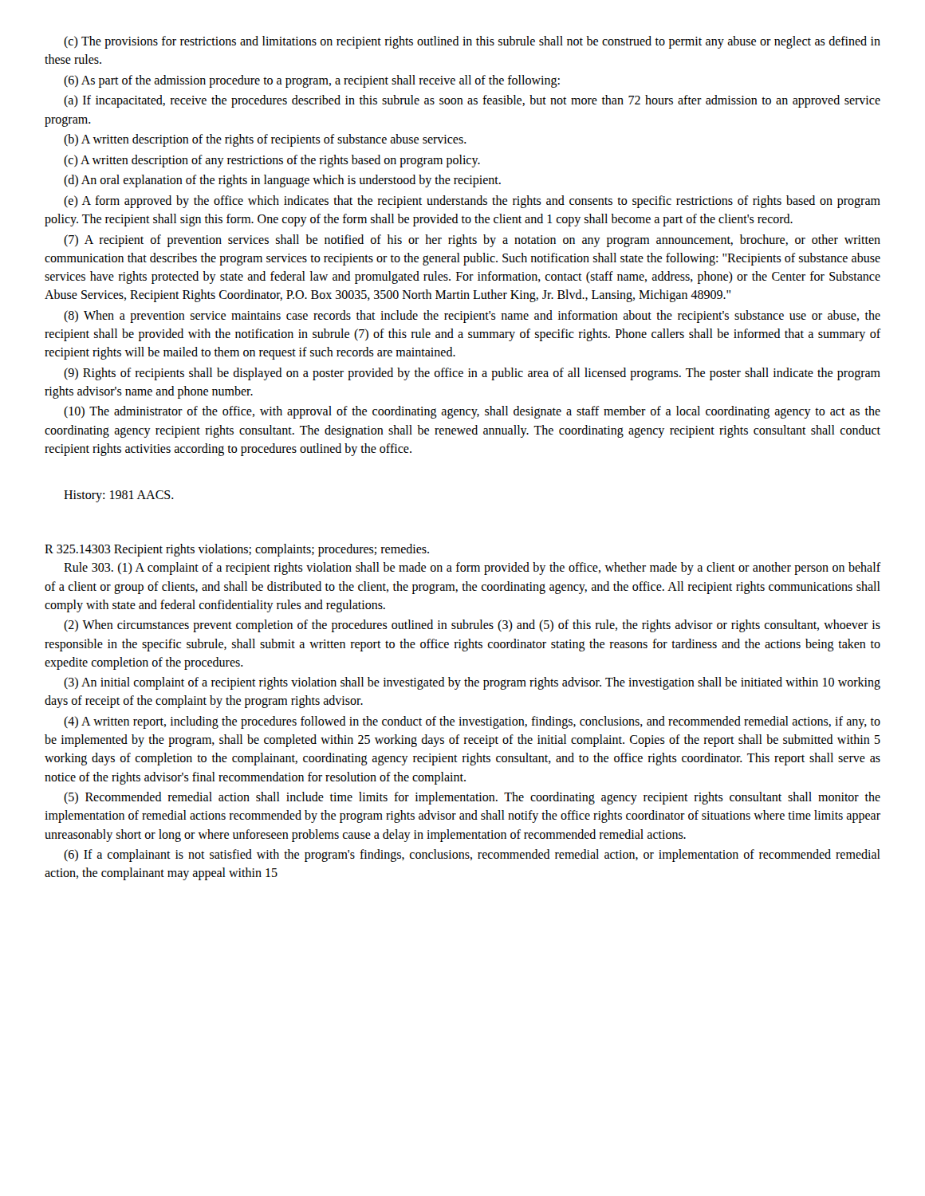(c) The provisions for restrictions and limitations on recipient rights outlined in this subrule shall not be construed to permit any abuse or neglect as defined in these rules.
(6) As part of the admission procedure to a program, a recipient shall receive all of the following:
(a) If incapacitated, receive the procedures described in this subrule as soon as feasible, but not more than 72 hours after admission to an approved service program.
(b) A written description of the rights of recipients of substance abuse services.
(c) A written description of any restrictions of the rights based on program policy.
(d) An oral explanation of the rights in language which is understood by the recipient.
(e) A form approved by the office which indicates that the recipient understands the rights and consents to specific restrictions of rights based on program policy. The recipient shall sign this form. One copy of the form shall be provided to the client and 1 copy shall become a part of the client's record.
(7) A recipient of prevention services shall be notified of his or her rights by a notation on any program announcement, brochure, or other written communication that describes the program services to recipients or to the general public. Such notification shall state the following: "Recipients of substance abuse services have rights protected by state and federal law and promulgated rules. For information, contact (staff name, address, phone) or the Center for Substance Abuse Services, Recipient Rights Coordinator, P.O. Box 30035, 3500 North Martin Luther King, Jr. Blvd., Lansing, Michigan 48909."
(8) When a prevention service maintains case records that include the recipient's name and information about the recipient's substance use or abuse, the recipient shall be provided with the notification in subrule (7) of this rule and a summary of specific rights. Phone callers shall be informed that a summary of recipient rights will be mailed to them on request if such records are maintained.
(9) Rights of recipients shall be displayed on a poster provided by the office in a public area of all licensed programs. The poster shall indicate the program rights advisor's name and phone number.
(10) The administrator of the office, with approval of the coordinating agency, shall designate a staff member of a local coordinating agency to act as the coordinating agency recipient rights consultant. The designation shall be renewed annually. The coordinating agency recipient rights consultant shall conduct recipient rights activities according to procedures outlined by the office.
History: 1981 AACS.
R 325.14303 Recipient rights violations; complaints; procedures; remedies.
Rule 303. (1) A complaint of a recipient rights violation shall be made on a form provided by the office, whether made by a client or another person on behalf of a client or group of clients, and shall be distributed to the client, the program, the coordinating agency, and the office. All recipient rights communications shall comply with state and federal confidentiality rules and regulations.
(2) When circumstances prevent completion of the procedures outlined in subrules (3) and (5) of this rule, the rights advisor or rights consultant, whoever is responsible in the specific subrule, shall submit a written report to the office rights coordinator stating the reasons for tardiness and the actions being taken to expedite completion of the procedures.
(3) An initial complaint of a recipient rights violation shall be investigated by the program rights advisor. The investigation shall be initiated within 10 working days of receipt of the complaint by the program rights advisor.
(4) A written report, including the procedures followed in the conduct of the investigation, findings, conclusions, and recommended remedial actions, if any, to be implemented by the program, shall be completed within 25 working days of receipt of the initial complaint. Copies of the report shall be submitted within 5 working days of completion to the complainant, coordinating agency recipient rights consultant, and to the office rights coordinator. This report shall serve as notice of the rights advisor's final recommendation for resolution of the complaint.
(5) Recommended remedial action shall include time limits for implementation. The coordinating agency recipient rights consultant shall monitor the implementation of remedial actions recommended by the program rights advisor and shall notify the office rights coordinator of situations where time limits appear unreasonably short or long or where unforeseen problems cause a delay in implementation of recommended remedial actions.
(6) If a complainant is not satisfied with the program's findings, conclusions, recommended remedial action, or implementation of recommended remedial action, the complainant may appeal within 15